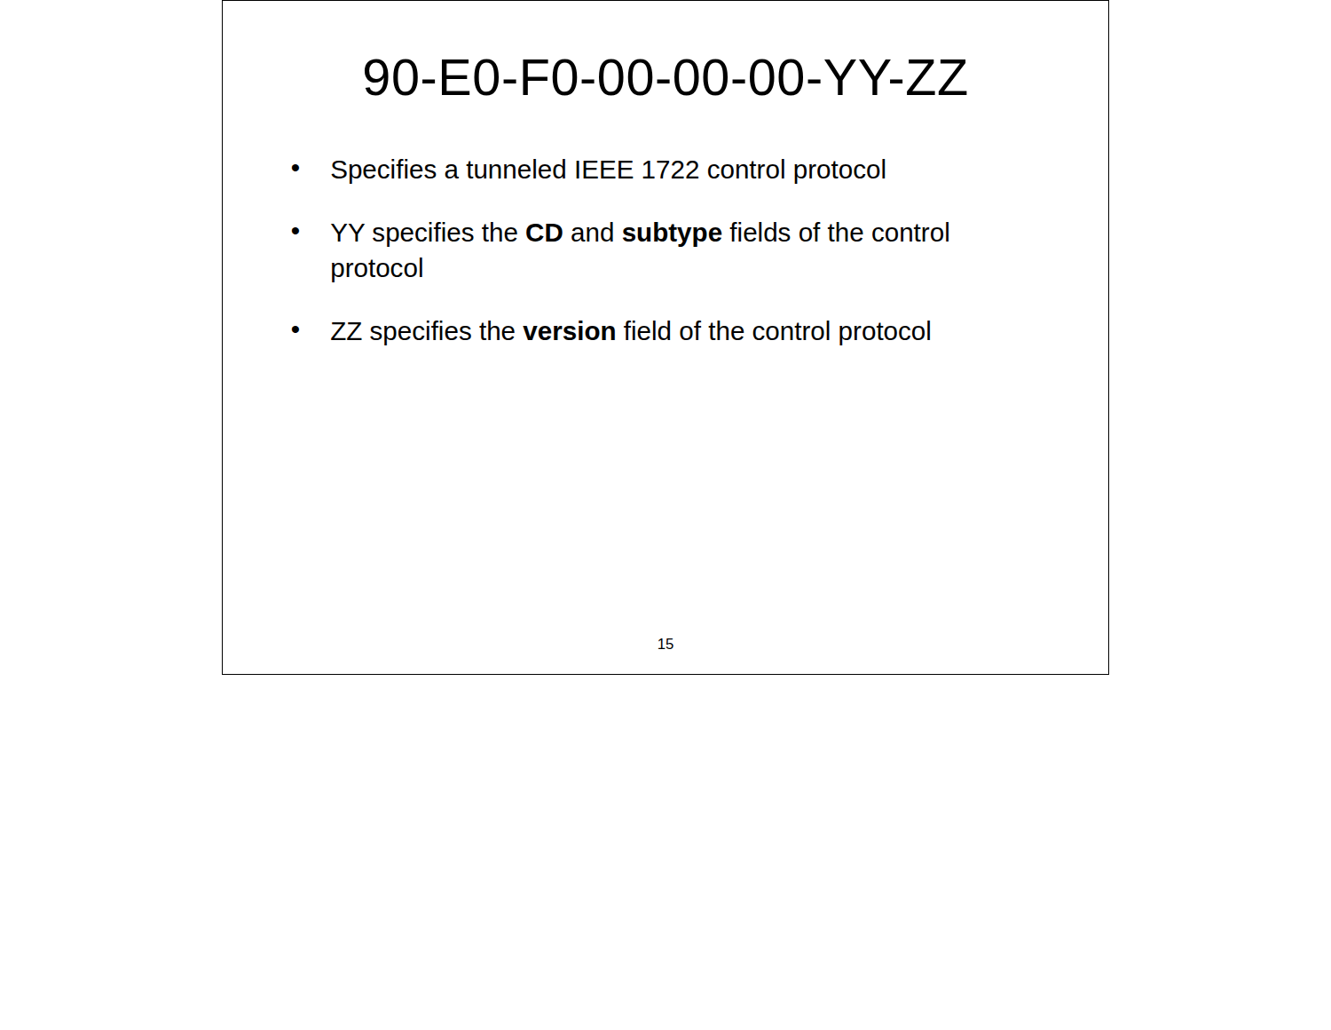90-E0-F0-00-00-00-YY-ZZ
Specifies a tunneled IEEE 1722 control protocol
YY specifies the CD and subtype fields of the control protocol
ZZ specifies the version field of the control protocol
15